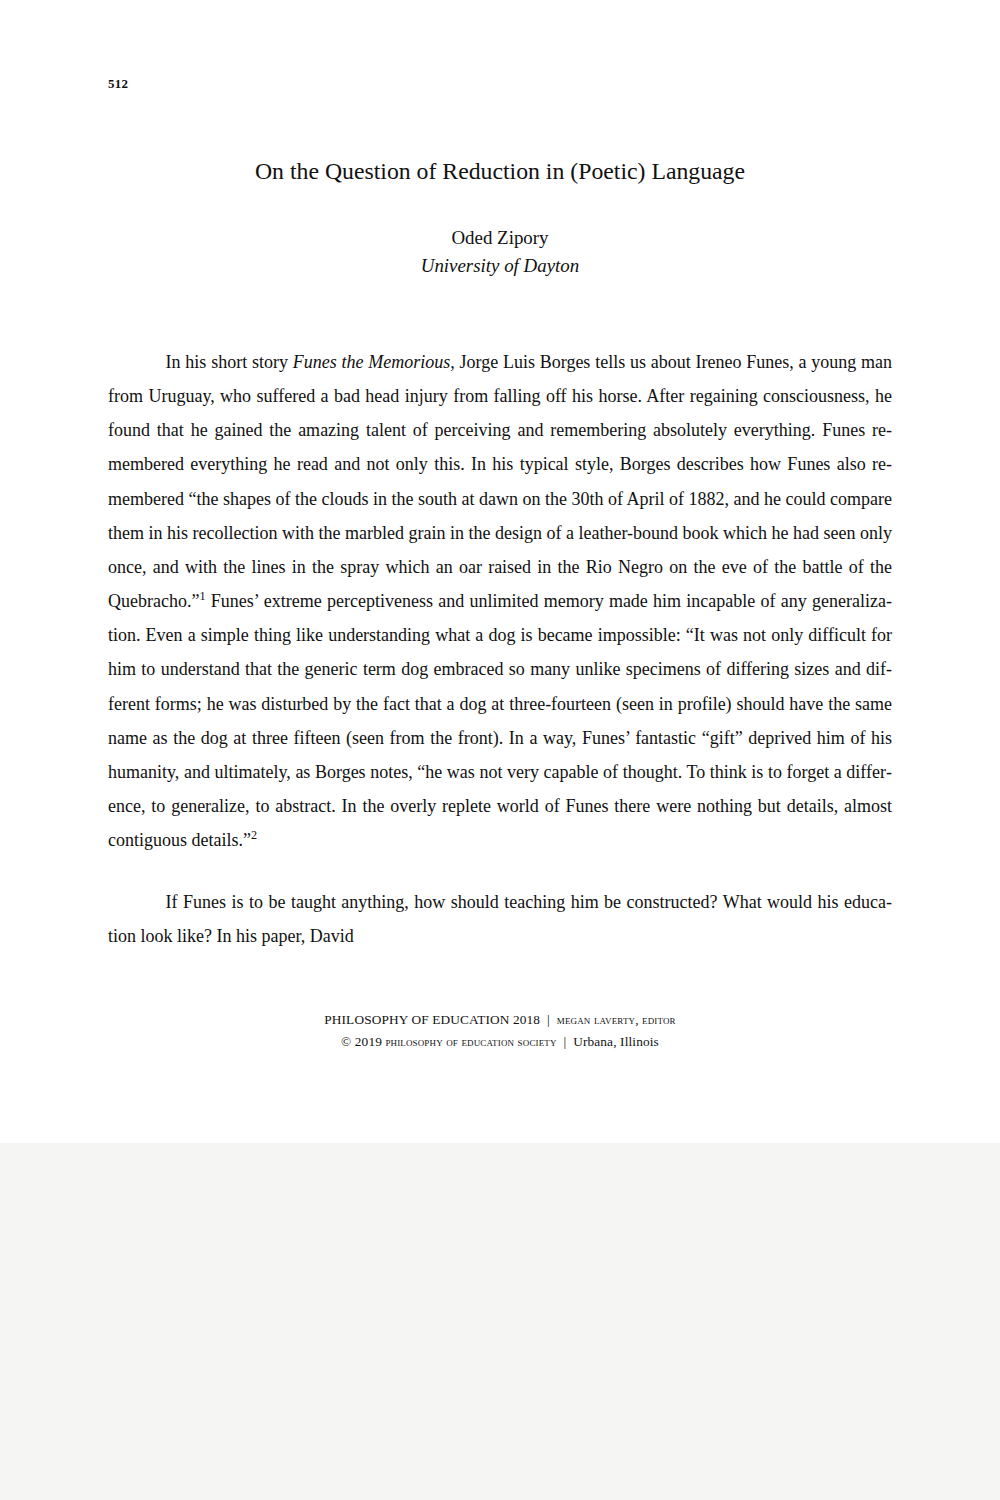512
On the Question of Reduction in (Poetic) Language
Oded Zipory
University of Dayton
In his short story Funes the Memorious, Jorge Luis Borges tells us about Ireneo Funes, a young man from Uruguay, who suffered a bad head injury from falling off his horse. After regaining consciousness, he found that he gained the amazing talent of perceiving and remembering absolutely everything. Funes remembered everything he read and not only this. In his typical style, Borges describes how Funes also remembered “the shapes of the clouds in the south at dawn on the 30th of April of 1882, and he could compare them in his recollection with the marbled grain in the design of a leather-bound book which he had seen only once, and with the lines in the spray which an oar raised in the Rio Negro on the eve of the battle of the Quebracho.”1 Funes’ extreme perceptiveness and unlimited memory made him incapable of any generalization. Even a simple thing like understanding what a dog is became impossible: “It was not only difficult for him to understand that the generic term dog embraced so many unlike specimens of differing sizes and different forms; he was disturbed by the fact that a dog at three-fourteen (seen in profile) should have the same name as the dog at three fifteen (seen from the front). In a way, Funes’ fantastic “gift” deprived him of his humanity, and ultimately, as Borges notes, “he was not very capable of thought. To think is to forget a difference, to generalize, to abstract. In the overly replete world of Funes there were nothing but details, almost contiguous details.”2
If Funes is to be taught anything, how should teaching him be constructed? What would his education look like? In his paper, David
PHILOSOPHY OF EDUCATION 2018 | Megan Laverty, editor
© 2019 Philosophy of Education Society | Urbana, Illinois